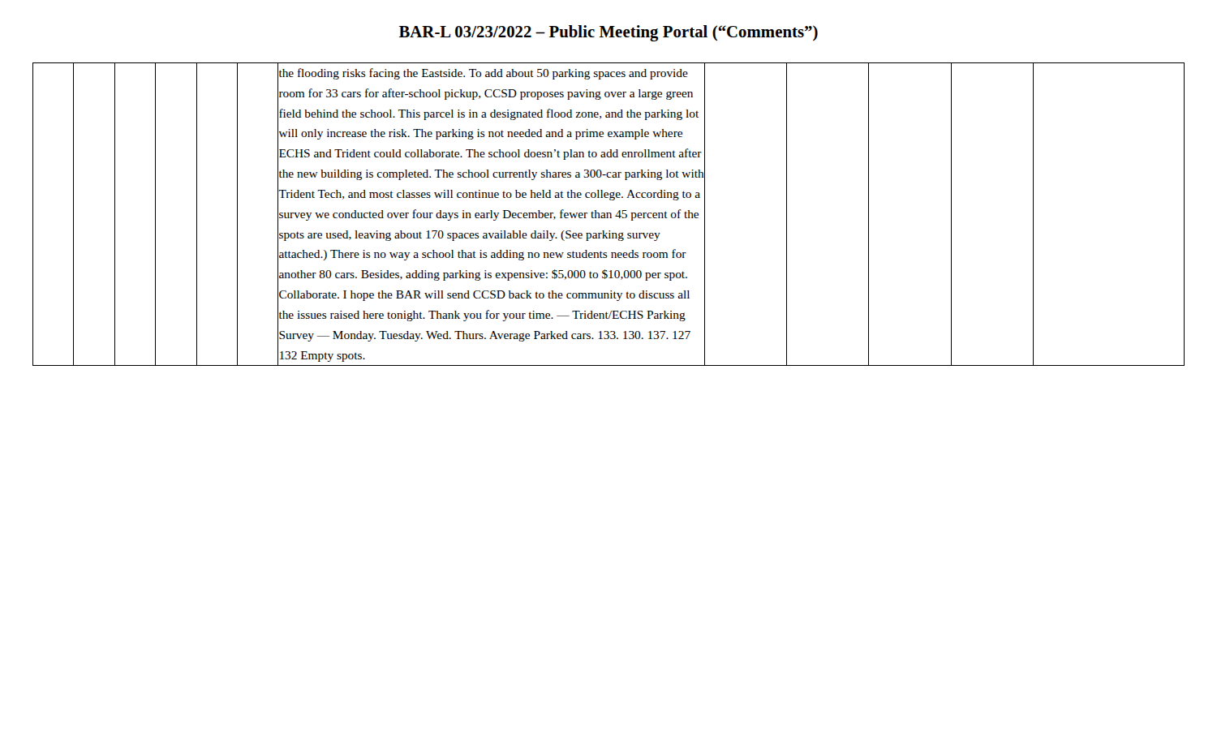BAR-L 03/23/2022 – Public Meeting Portal (“Comments”)
| | | | | | | the flooding risks facing the Eastside. To add about 50 parking spaces and provide room for 33 cars for after-school pickup, CCSD proposes paving over a large green field behind the school. This parcel is in a designated flood zone, and the parking lot will only increase the risk. The parking is not needed and a prime example where ECHS and Trident could collaborate. The school doesn’t plan to add enrollment after the new building is completed. The school currently shares a 300-car parking lot with Trident Tech, and most classes will continue to be held at the college. According to a survey we conducted over four days in early December, fewer than 45 percent of the spots are used, leaving about 170 spaces available daily. (See parking survey attached.) There is no way a school that is adding no new students needs room for another 80 cars. Besides, adding parking is expensive: $5,000 to $10,000 per spot. Collaborate. I hope the BAR will send CCSD back to the community to discuss all the issues raised here tonight. Thank you for your time. — Trident/ECHS Parking Survey — Monday. Tuesday. Wed. Thurs. Average Parked cars. 133. 130. 137. 127 132 Empty spots. | | | | | |